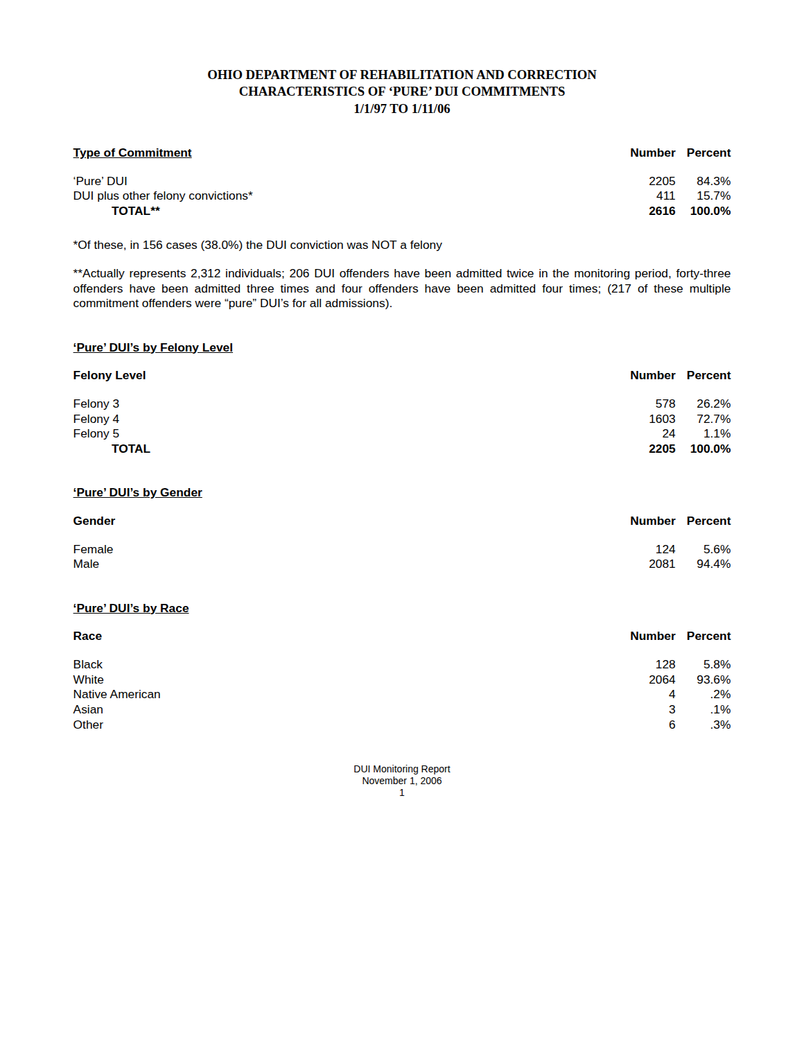OHIO DEPARTMENT OF REHABILITATION AND CORRECTION
CHARACTERISTICS OF ‘PURE’ DUI COMMITMENTS
1/1/97 TO 1/11/06
| Type of Commitment | Number | Percent |
| --- | --- | --- |
| ‘Pure’ DUI | 2205 | 84.3% |
| DUI plus other felony convictions* | 411 | 15.7% |
| TOTAL** | 2616 | 100.0% |
*Of these, in 156 cases (38.0%) the DUI conviction was NOT a felony
**Actually represents 2,312 individuals; 206 DUI offenders have been admitted twice in the monitoring period, forty-three offenders have been admitted three times and four offenders have been admitted four times; (217 of these multiple commitment offenders were “pure” DUI’s for all admissions).
‘Pure’ DUI’s by Felony Level
| Felony Level | Number | Percent |
| --- | --- | --- |
| Felony 3 | 578 | 26.2% |
| Felony 4 | 1603 | 72.7% |
| Felony 5 | 24 | 1.1% |
| TOTAL | 2205 | 100.0% |
‘Pure’ DUI’s by Gender
| Gender | Number | Percent |
| --- | --- | --- |
| Female | 124 | 5.6% |
| Male | 2081 | 94.4% |
‘Pure’ DUI’s by Race
| Race | Number | Percent |
| --- | --- | --- |
| Black | 128 | 5.8% |
| White | 2064 | 93.6% |
| Native American | 4 | .2% |
| Asian | 3 | .1% |
| Other | 6 | .3% |
DUI Monitoring Report
November 1, 2006
1